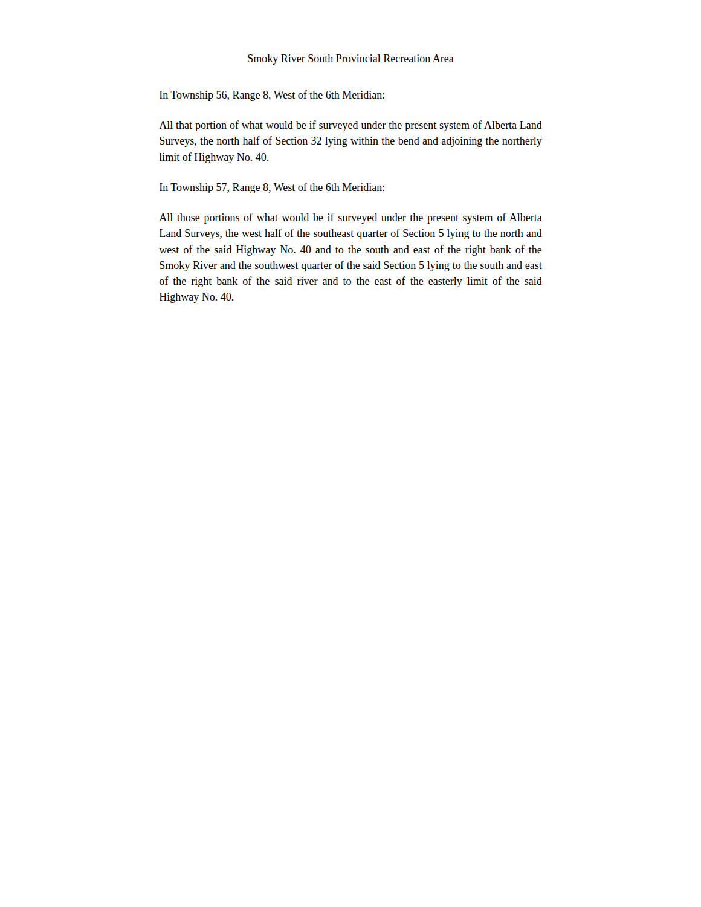Smoky River South Provincial Recreation Area
In Township 56, Range 8, West of the 6th Meridian:
All that portion of what would be if surveyed under the present system of Alberta Land Surveys, the north half of Section 32 lying within the bend and adjoining the northerly limit of Highway No. 40.
In Township 57, Range 8, West of the 6th Meridian:
All those portions of what would be if surveyed under the present system of Alberta Land Surveys, the west half of the southeast quarter of Section 5 lying to the north and west of the said Highway No. 40 and to the south and east of the right bank of the Smoky River and the southwest quarter of the said Section 5 lying to the south and east of the right bank of the said river and to the east of the easterly limit of the said Highway No. 40.